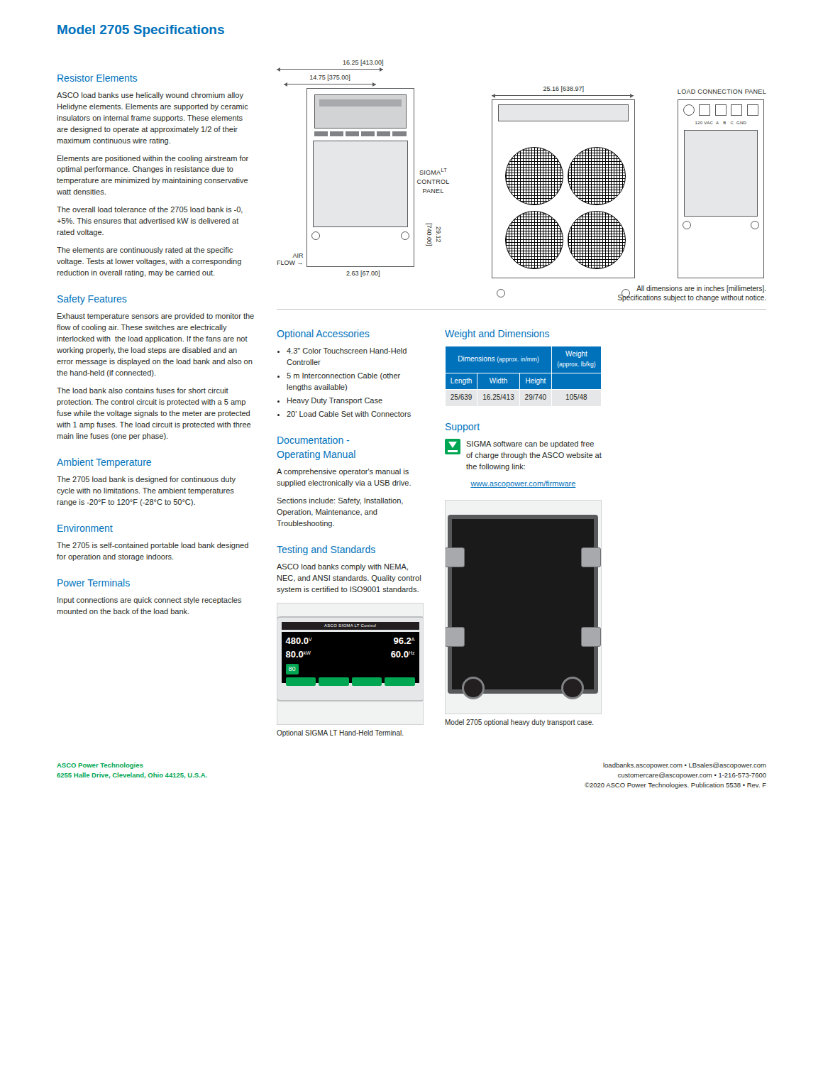Model 2705 Specifications
Resistor Elements
ASCO load banks use helically wound chromium alloy Helidyne elements. Elements are supported by ceramic insulators on internal frame supports. These elements are designed to operate at approximately 1/2 of their maximum continuous wire rating.
Elements are positioned within the cooling airstream for optimal performance. Changes in resistance due to temperature are minimized by maintaining conservative watt densities.
The overall load tolerance of the 2705 load bank is -0, +5%. This ensures that advertised kW is delivered at rated voltage.
The elements are continuously rated at the specific voltage. Tests at lower voltages, with a corresponding reduction in overall rating, may be carried out.
Safety Features
Exhaust temperature sensors are provided to monitor the flow of cooling air. These switches are electrically interlocked with the load application. If the fans are not working properly, the load steps are disabled and an error message is displayed on the load bank and also on the hand-held (if connected).
The load bank also contains fuses for short circuit protection. The control circuit is protected with a 5 amp fuse while the voltage signals to the meter are protected with 1 amp fuses. The load circuit is protected with three main line fuses (one per phase).
Ambient Temperature
The 2705 load bank is designed for continuous duty cycle with no limitations. The ambient temperatures range is -20°F to 120°F (-28°C to 50°C).
Environment
The 2705 is self-contained portable load bank designed for operation and storage indoors.
Power Terminals
Input connections are quick connect style receptacles mounted on the back of the load bank.
16.25 [413.00]
14.75 [375.00]
AIR
FLOW →
SIGMALT
CONTROL
PANEL
29.12
[740.00]
2.63 [67.00]
25.16 [638.97]
LOAD CONNECTION PANEL
120 VAC A B C GND
All dimensions are in inches [millimeters].
Specifications subject to change without notice.
Optional Accessories
4.3" Color Touchscreen Hand-Held Controller
5 m Interconnection Cable (other lengths available)
Heavy Duty Transport Case
20' Load Cable Set with Connectors
Documentation -
Operating Manual
A comprehensive operator's manual is supplied electronically via a USB drive.
Sections include: Safety, Installation, Operation, Maintenance, and Troubleshooting.
Testing and Standards
ASCO load banks comply with NEMA, NEC, and ANSI standards. Quality control system is certified to ISO9001 standards.
ASCO SIGMA LT Control
480.0 V 96.2 A
80.0 kW 60.0 Hz
80
Optional SIGMA LT Hand-Held Terminal.
Weight and Dimensions
| Dimensions (approx. in/mm) | Weight (approx. lb/kg) |
| --- | --- |
| Length | Width | Height | |
| 25/639 | 16.25/413 | 29/740 | 105/48 |
Support
SIGMA software can be updated free of charge through the ASCO website at the following link:
www.ascopower.com/firmware
Model 2705 optional heavy duty transport case.
ASCO Power Technologies
6255 Halle Drive, Cleveland, Ohio 44125, U.S.A.
loadbanks.ascopower.com • LBsales@ascopower.com
customercare@ascopower.com • 1-216-573-7600
©2020 ASCO Power Technologies. Publication 5538 • Rev. F